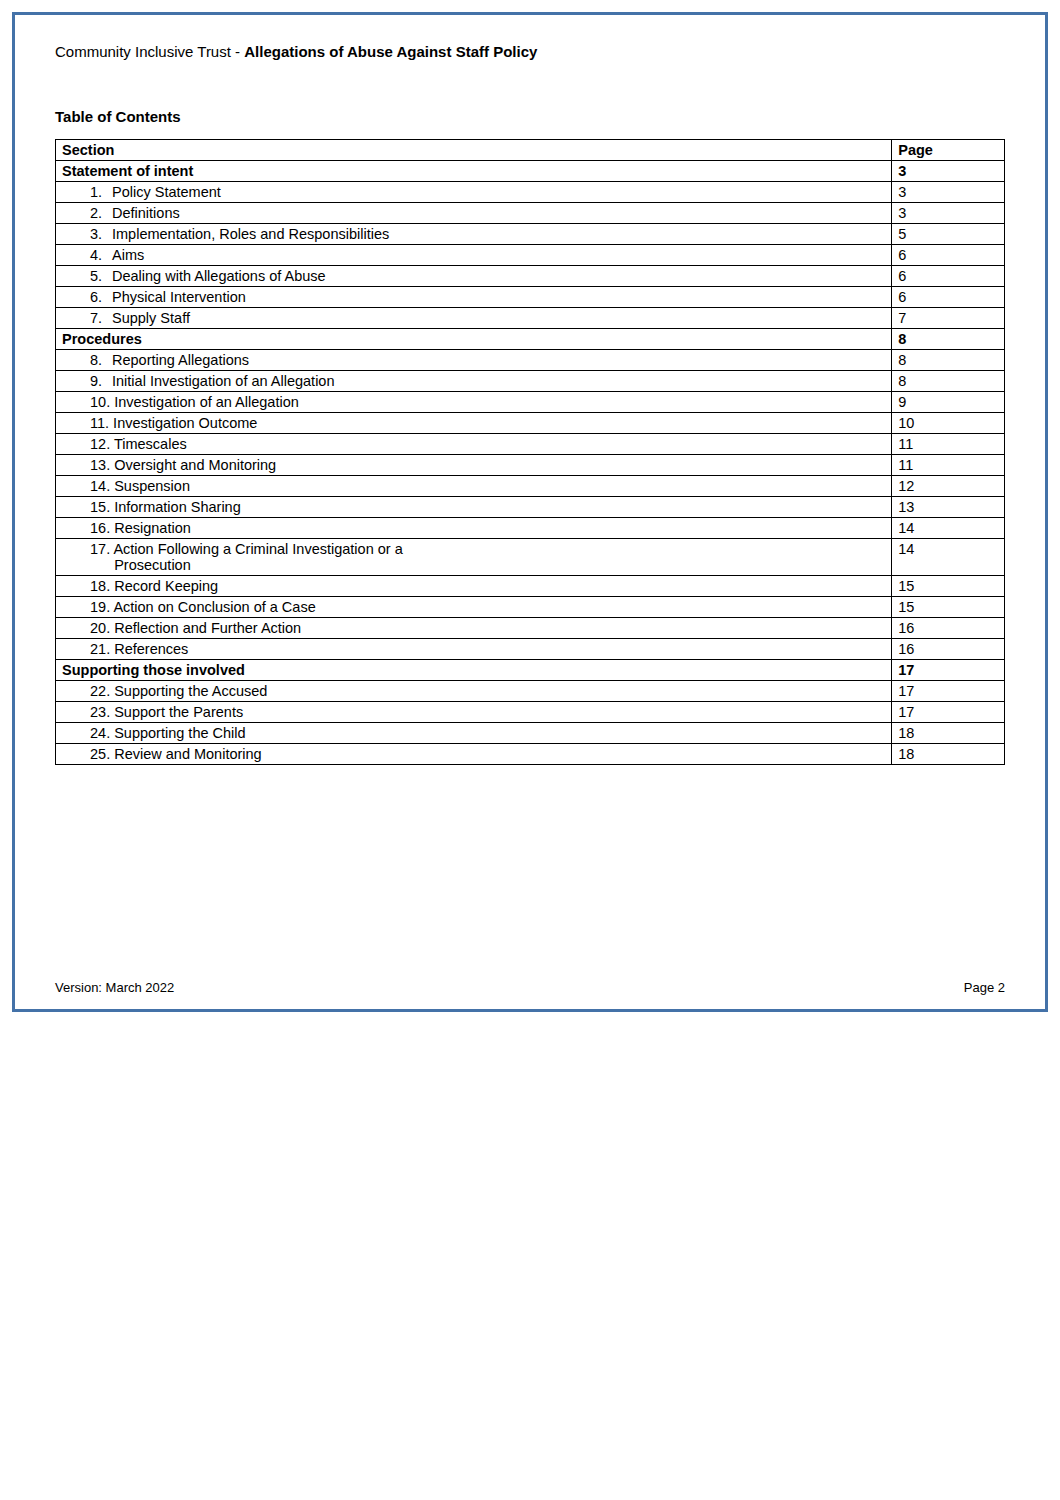Community Inclusive Trust - Allegations of Abuse Against Staff Policy
Table of Contents
| Section | Page |
| --- | --- |
| Statement of intent | 3 |
| 1. Policy Statement | 3 |
| 2. Definitions | 3 |
| 3. Implementation, Roles and Responsibilities | 5 |
| 4. Aims | 6 |
| 5. Dealing with Allegations of Abuse | 6 |
| 6. Physical Intervention | 6 |
| 7. Supply Staff | 7 |
| Procedures | 8 |
| 8. Reporting Allegations | 8 |
| 9. Initial Investigation of an Allegation | 8 |
| 10. Investigation of an Allegation | 9 |
| 11. Investigation Outcome | 10 |
| 12. Timescales | 11 |
| 13. Oversight and Monitoring | 11 |
| 14. Suspension | 12 |
| 15. Information Sharing | 13 |
| 16. Resignation | 14 |
| 17. Action Following a Criminal Investigation or a Prosecution | 14 |
| 18. Record Keeping | 15 |
| 19. Action on Conclusion of a Case | 15 |
| 20. Reflection and Further Action | 16 |
| 21. References | 16 |
| Supporting those involved | 17 |
| 22. Supporting the Accused | 17 |
| 23. Support the Parents | 17 |
| 24. Supporting the Child | 18 |
| 25. Review and Monitoring | 18 |
Version: March 2022 Page 2